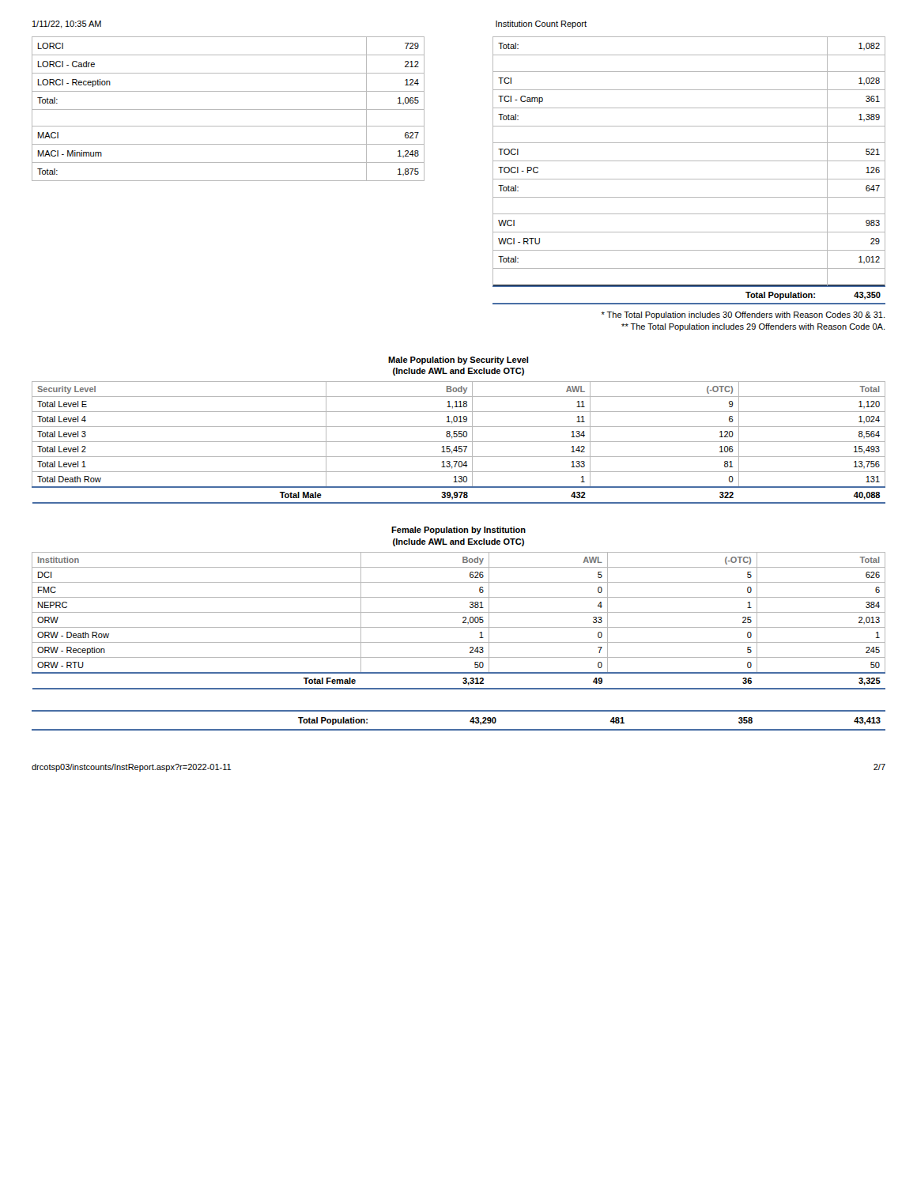1/11/22, 10:35 AM
Institution Count Report
| LORCI | 729 |
| LORCI - Cadre | 212 |
| LORCI - Reception | 124 |
| Total: | 1,065 |
| MACI | 627 |
| MACI - Minimum | 1,248 |
| Total: | 1,875 |
| Total: | 1,082 |
| TCI | 1,028 |
| TCI - Camp | 361 |
| Total: | 1,389 |
| TOCI | 521 |
| TOCI - PC | 126 |
| Total: | 647 |
| WCI | 983 |
| WCI - RTU | 29 |
| Total: | 1,012 |
| Total Population: | 43,350 |
* The Total Population includes 30 Offenders with Reason Codes 30 & 31.
** The Total Population includes 29 Offenders with Reason Code 0A.
Male Population by Security Level
(Include AWL and Exclude OTC)
| Security Level | Body | AWL | (-OTC) | Total |
| --- | --- | --- | --- | --- |
| Total Level E | 1,118 | 11 | 9 | 1,120 |
| Total Level 4 | 1,019 | 11 | 6 | 1,024 |
| Total Level 3 | 8,550 | 134 | 120 | 8,564 |
| Total Level 2 | 15,457 | 142 | 106 | 15,493 |
| Total Level 1 | 13,704 | 133 | 81 | 13,756 |
| Total Death Row | 130 | 1 | 0 | 131 |
| Total Male | 39,978 | 432 | 322 | 40,088 |
Female Population by Institution
(Include AWL and Exclude OTC)
| Institution | Body | AWL | (-OTC) | Total |
| --- | --- | --- | --- | --- |
| DCI | 626 | 5 | 5 | 626 |
| FMC | 6 | 0 | 0 | 6 |
| NEPRC | 381 | 4 | 1 | 384 |
| ORW | 2,005 | 33 | 25 | 2,013 |
| ORW - Death Row | 1 | 0 | 0 | 1 |
| ORW - Reception | 243 | 7 | 5 | 245 |
| ORW - RTU | 50 | 0 | 0 | 50 |
| Total Female | 3,312 | 49 | 36 | 3,325 |
| Total Population: | 43,290 | 481 | 358 | 43,413 |
drcotsp03/instcounts/InstReport.aspx?r=2022-01-11
2/7